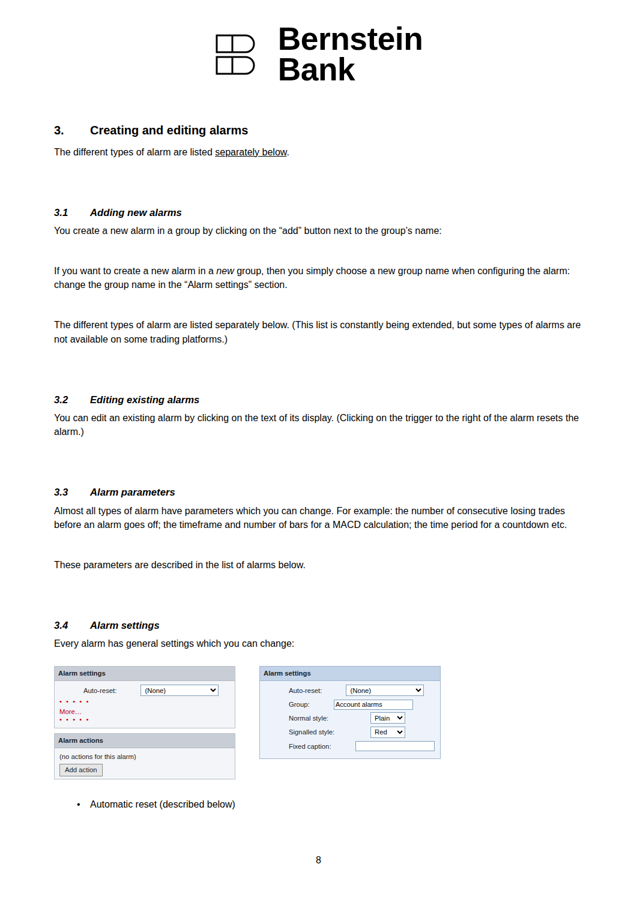| | Bernstein Bank |
3. Creating and editing alarms
The different types of alarm are listed separately below.
3.1 Adding new alarms
You create a new alarm in a group by clicking on the “add” button next to the group’s name:
If you want to create a new alarm in a new group, then you simply choose a new group name when configuring the alarm: change the group name in the “Alarm settings” section.
The different types of alarm are listed separately below. (This list is constantly being extended, but some types of alarms are not available on some trading platforms.)
3.2 Editing existing alarms
You can edit an existing alarm by clicking on the text of its display. (Clicking on the trigger to the right of the alarm resets the alarm.)
3.3 Alarm parameters
Almost all types of alarm have parameters which you can change. For example: the number of consecutive losing trades before an alarm goes off; the timeframe and number of bars for a MACD calculation; the time period for a countdown etc.
These parameters are described in the list of alarms below.
3.4 Alarm settings
Every alarm has general settings which you can change:
| Alarm settings Auto-reset: (None) • • • • • More… • • • • • Alarm actions (no actions for this alarm) Add action | Alarm settings Auto-reset: (None) Group: Normal style: Plain Signalled style: Red Fixed caption: |
Automatic reset (described below)
8